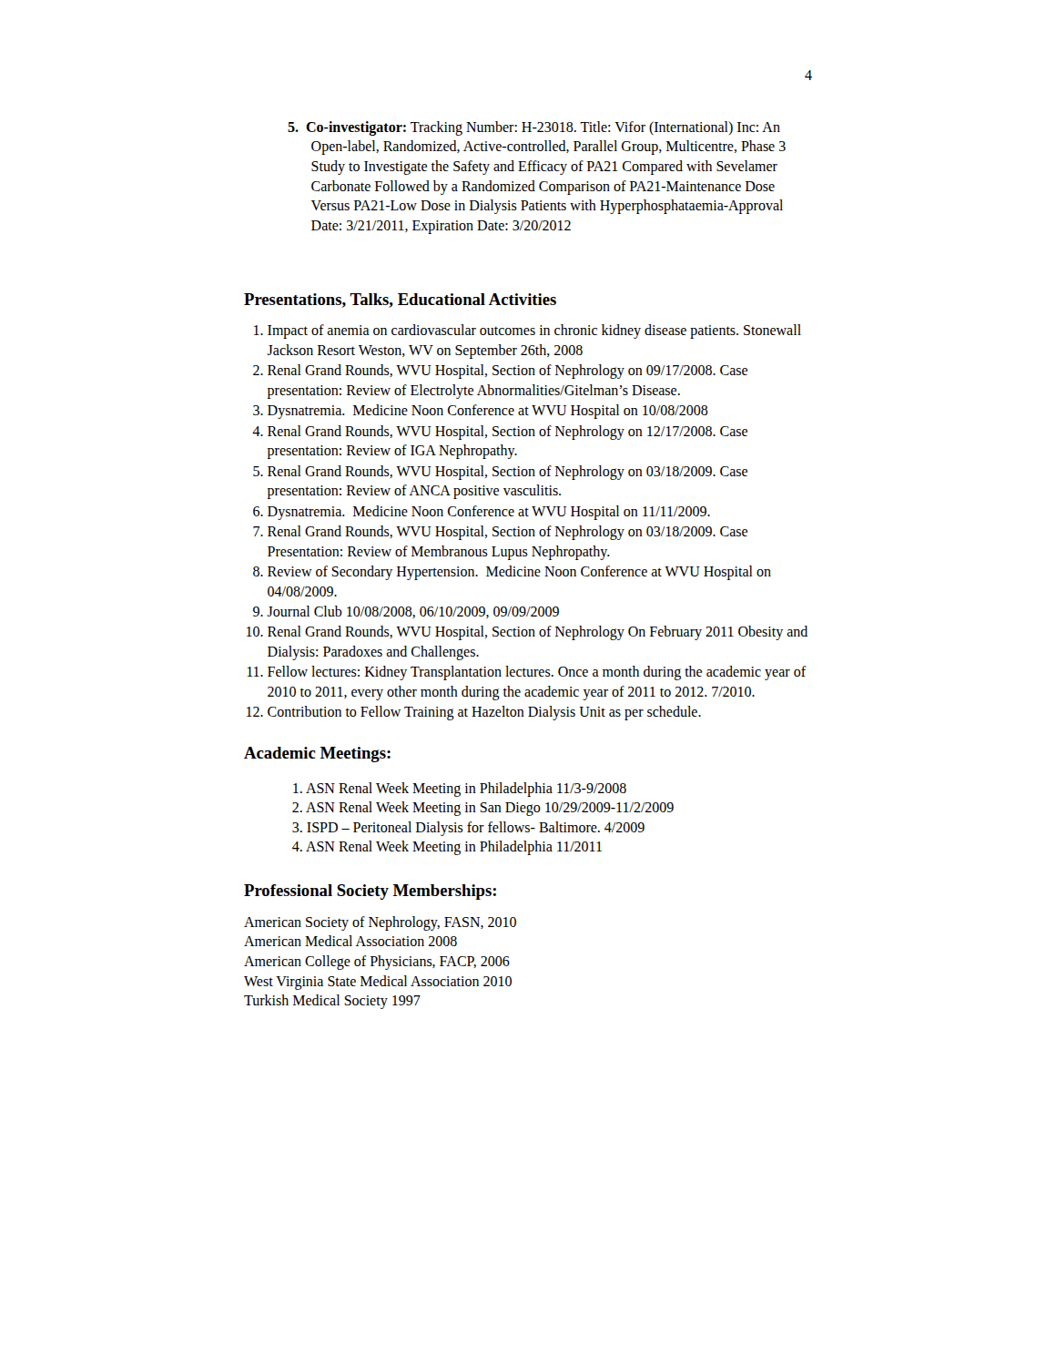4
5. Co-investigator: Tracking Number: H-23018. Title: Vifor (International) Inc: An Open-label, Randomized, Active-controlled, Parallel Group, Multicentre, Phase 3 Study to Investigate the Safety and Efficacy of PA21 Compared with Sevelamer Carbonate Followed by a Randomized Comparison of PA21-Maintenance Dose Versus PA21-Low Dose in Dialysis Patients with Hyperphosphataemia-Approval Date: 3/21/2011, Expiration Date: 3/20/2012
Presentations, Talks, Educational Activities
Impact of anemia on cardiovascular outcomes in chronic kidney disease patients. Stonewall Jackson Resort Weston, WV on September 26th, 2008
Renal Grand Rounds, WVU Hospital, Section of Nephrology on 09/17/2008. Case presentation: Review of Electrolyte Abnormalities/Gitelman’s Disease.
Dysnatremia. Medicine Noon Conference at WVU Hospital on 10/08/2008
Renal Grand Rounds, WVU Hospital, Section of Nephrology on 12/17/2008. Case presentation: Review of IGA Nephropathy.
Renal Grand Rounds, WVU Hospital, Section of Nephrology on 03/18/2009. Case presentation: Review of ANCA positive vasculitis.
Dysnatremia. Medicine Noon Conference at WVU Hospital on 11/11/2009.
Renal Grand Rounds, WVU Hospital, Section of Nephrology on 03/18/2009. Case Presentation: Review of Membranous Lupus Nephropathy.
Review of Secondary Hypertension. Medicine Noon Conference at WVU Hospital on 04/08/2009.
Journal Club 10/08/2008, 06/10/2009, 09/09/2009
Renal Grand Rounds, WVU Hospital, Section of Nephrology On February 2011 Obesity and Dialysis: Paradoxes and Challenges.
Fellow lectures: Kidney Transplantation lectures. Once a month during the academic year of 2010 to 2011, every other month during the academic year of 2011 to 2012. 7/2010.
Contribution to Fellow Training at Hazelton Dialysis Unit as per schedule.
Academic Meetings:
1. ASN Renal Week Meeting in Philadelphia 11/3-9/2008
2. ASN Renal Week Meeting in San Diego 10/29/2009-11/2/2009
3. ISPD – Peritoneal Dialysis for fellows- Baltimore. 4/2009
4. ASN Renal Week Meeting in Philadelphia 11/2011
Professional Society Memberships:
American Society of Nephrology, FASN, 2010
American Medical Association 2008
American College of Physicians, FACP, 2006
West Virginia State Medical Association 2010
Turkish Medical Society 1997